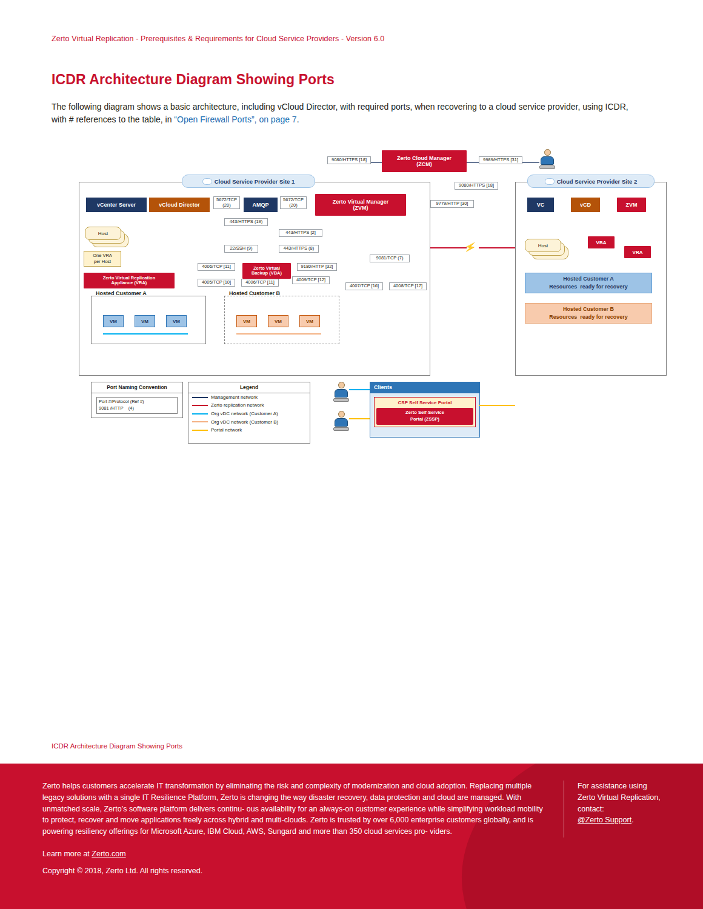Zerto Virtual Replication - Prerequisites & Requirements for Cloud Service Providers - Version 6.0
ICDR Architecture Diagram Showing Ports
The following diagram shows a basic architecture, including vCloud Director, with required ports, when recovering to a cloud service provider, using ICDR, with # references to the table, in “Open Firewall Ports”, on page 7.
Zerto Cloud Manager
(ZCM)
9080/HTTPS [18]
9989/HTTPS [31]
Cloud Service Provider Site 1
Cloud Service Provider Site 2
vCenter Server
vCloud Director
AMQP
Zerto Virtual Manager
(ZVM)
5672/TCP
(20)
5672/TCP
(20)
9779/HTTP [30]
9080/HTTPS [18]
VC
vCD
ZVM
443/HTTPS (19)
443/HTTPS [2]
22/SSH (9)
443/HTTPS (8)
9081/TCP (7)
Host
Host
Host
One VRA
per Host
Zerto Virtual Replication
Appliance (VRA)
Zerto Virtual
Backup (VBA)
4006/TCP [11]
9180/HTTP [32]
4005/TCP [10]
4006/TCP [11]
4009/TCP [12]
4007/TCP [16]
4008/TCP [17]
Hosted Customer A
VM
VM
VM
Hosted Customer B
VM
VM
VM
Host
Host
Host
VBA
VRA
Hosted Customer A
Resources ready for recovery
Hosted Customer B
Resources ready for recovery
⚡
Port Naming Convention
Port #/Protocol (Ref #)
9081 /HTTP (4)
Legend
Management network
Zerto replication network
Org vDC network (Customer A)
Org vDC network (Customer B)
Portal network
Clients
CSP Self Service Portal
Zerto Self-Service
Portal (ZSSP)
ICDR Architecture Diagram Showing Ports
Zerto helps customers accelerate IT transformation by eliminating the risk and complexity of modernization and cloud adoption. Replacing multiple legacy solutions with a single IT Resilience Platform, Zerto is changing the way disaster recovery, data protection and cloud are managed. With unmatched scale, Zerto’s software platform delivers continu- ous availability for an always-on customer experience while simplifying workload mobility to protect, recover and move applications freely across hybrid and multi-clouds. Zerto is trusted by over 6,000 enterprise customers globally, and is powering resiliency offerings for Microsoft Azure, IBM Cloud, AWS, Sungard and more than 350 cloud services pro- viders.
For assistance using
Zerto Virtual Replication,
contact:
@Zerto Support.
Learn more at Zerto.com
Copyright © 2018, Zerto Ltd. All rights reserved.